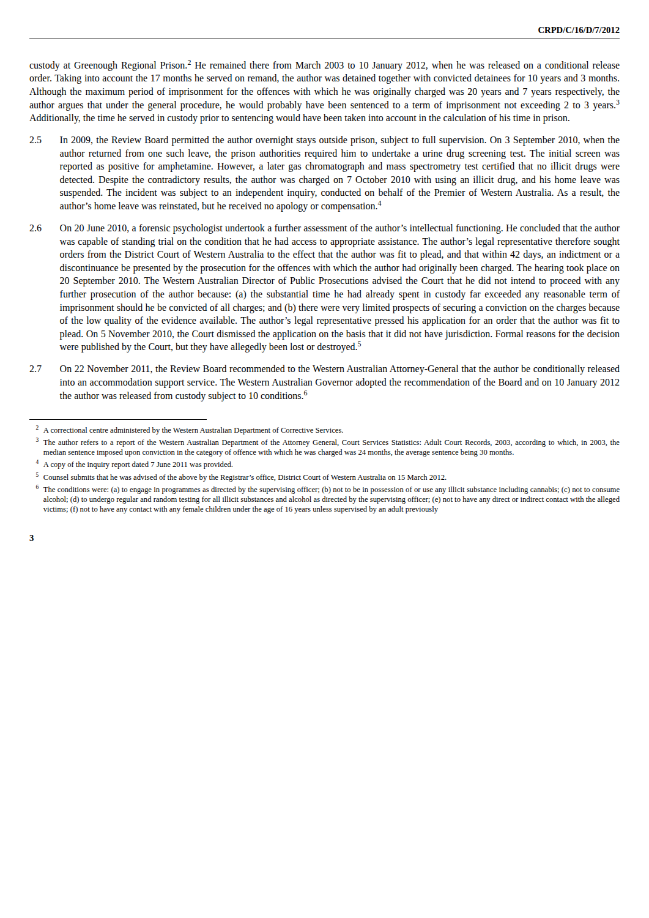CRPD/C/16/D/7/2012
custody at Greenough Regional Prison.2 He remained there from March 2003 to 10 January 2012, when he was released on a conditional release order. Taking into account the 17 months he served on remand, the author was detained together with convicted detainees for 10 years and 3 months. Although the maximum period of imprisonment for the offences with which he was originally charged was 20 years and 7 years respectively, the author argues that under the general procedure, he would probably have been sentenced to a term of imprisonment not exceeding 2 to 3 years.3 Additionally, the time he served in custody prior to sentencing would have been taken into account in the calculation of his time in prison.
2.5
In 2009, the Review Board permitted the author overnight stays outside prison, subject to full supervision. On 3 September 2010, when the author returned from one such leave, the prison authorities required him to undertake a urine drug screening test. The initial screen was reported as positive for amphetamine. However, a later gas chromatograph and mass spectrometry test certified that no illicit drugs were detected. Despite the contradictory results, the author was charged on 7 October 2010 with using an illicit drug, and his home leave was suspended. The incident was subject to an independent inquiry, conducted on behalf of the Premier of Western Australia. As a result, the author’s home leave was reinstated, but he received no apology or compensation.4
2.6
On 20 June 2010, a forensic psychologist undertook a further assessment of the author’s intellectual functioning. He concluded that the author was capable of standing trial on the condition that he had access to appropriate assistance. The author’s legal representative therefore sought orders from the District Court of Western Australia to the effect that the author was fit to plead, and that within 42 days, an indictment or a discontinuance be presented by the prosecution for the offences with which the author had originally been charged. The hearing took place on 20 September 2010. The Western Australian Director of Public Prosecutions advised the Court that he did not intend to proceed with any further prosecution of the author because: (a) the substantial time he had already spent in custody far exceeded any reasonable term of imprisonment should he be convicted of all charges; and (b) there were very limited prospects of securing a conviction on the charges because of the low quality of the evidence available. The author’s legal representative pressed his application for an order that the author was fit to plead. On 5 November 2010, the Court dismissed the application on the basis that it did not have jurisdiction. Formal reasons for the decision were published by the Court, but they have allegedly been lost or destroyed.5
2.7
On 22 November 2011, the Review Board recommended to the Western Australian Attorney-General that the author be conditionally released into an accommodation support service. The Western Australian Governor adopted the recommendation of the Board and on 10 January 2012 the author was released from custody subject to 10 conditions.6
2
A correctional centre administered by the Western Australian Department of Corrective Services.
3
The author refers to a report of the Western Australian Department of the Attorney General, Court Services Statistics: Adult Court Records, 2003, according to which, in 2003, the median sentence imposed upon conviction in the category of offence with which he was charged was 24 months, the average sentence being 30 months.
4
A copy of the inquiry report dated 7 June 2011 was provided.
5
Counsel submits that he was advised of the above by the Registrar’s office, District Court of Western Australia on 15 March 2012.
6
The conditions were: (a) to engage in programmes as directed by the supervising officer; (b) not to be in possession of or use any illicit substance including cannabis; (c) not to consume alcohol; (d) to undergo regular and random testing for all illicit substances and alcohol as directed by the supervising officer; (e) not to have any direct or indirect contact with the alleged victims; (f) not to have any contact with any female children under the age of 16 years unless supervised by an adult previously
3